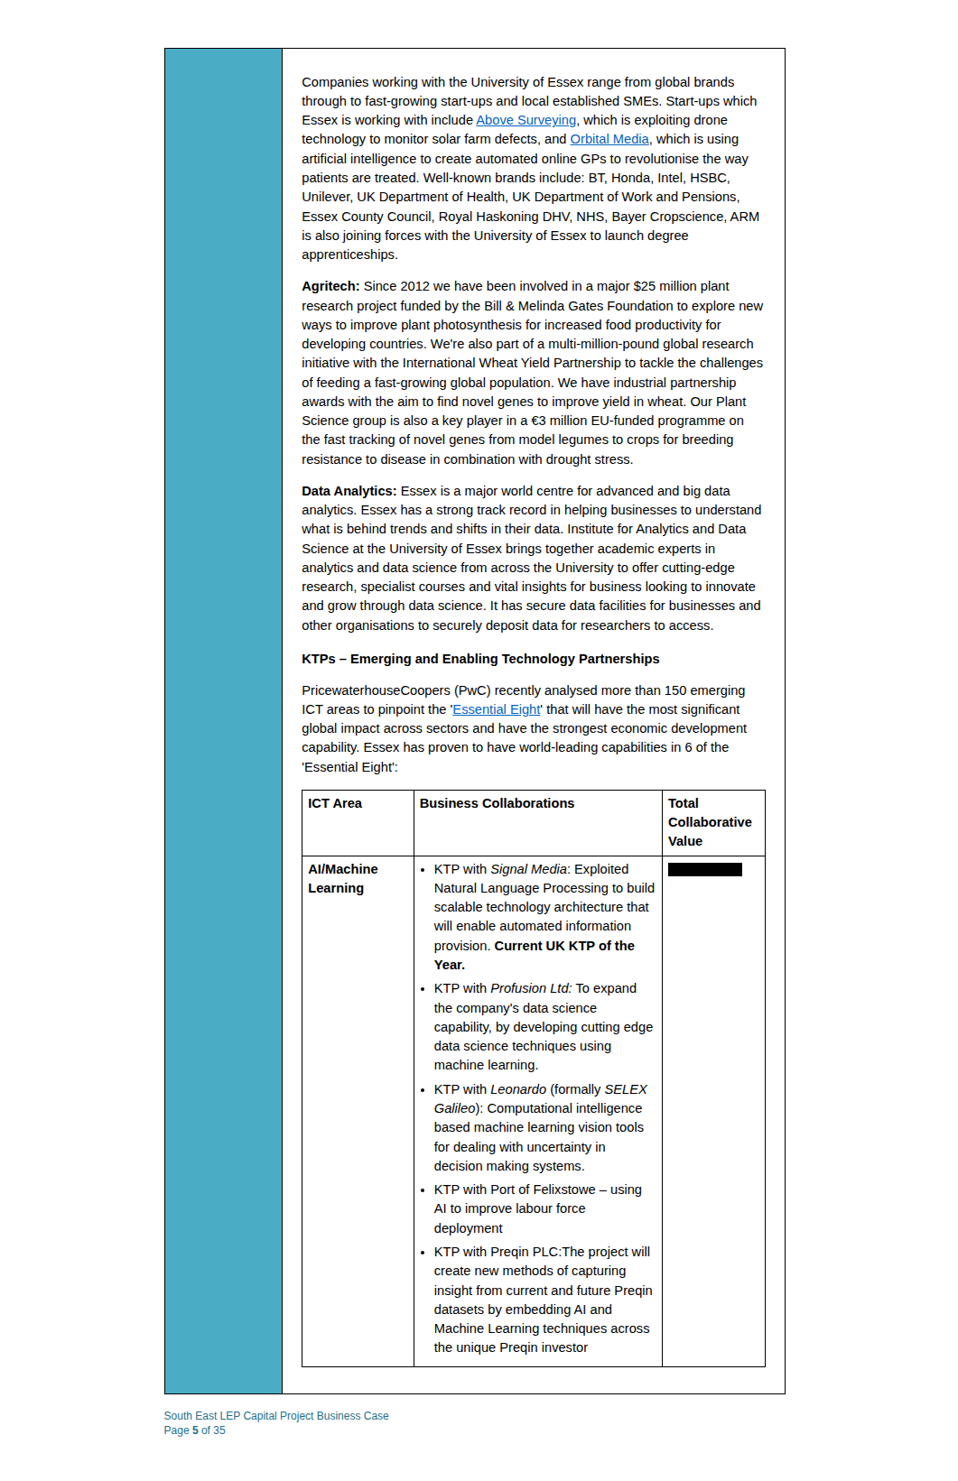Companies working with the University of Essex range from global brands through to fast-growing start-ups and local established SMEs. Start-ups which Essex is working with include Above Surveying, which is exploiting drone technology to monitor solar farm defects, and Orbital Media, which is using artificial intelligence to create automated online GPs to revolutionise the way patients are treated. Well-known brands include: BT, Honda, Intel, HSBC, Unilever, UK Department of Health, UK Department of Work and Pensions, Essex County Council, Royal Haskoning DHV, NHS, Bayer Cropscience, ARM is also joining forces with the University of Essex to launch degree apprenticeships.
Agritech: Since 2012 we have been involved in a major $25 million plant research project funded by the Bill & Melinda Gates Foundation to explore new ways to improve plant photosynthesis for increased food productivity for developing countries. We're also part of a multi-million-pound global research initiative with the International Wheat Yield Partnership to tackle the challenges of feeding a fast-growing global population. We have industrial partnership awards with the aim to find novel genes to improve yield in wheat. Our Plant Science group is also a key player in a €3 million EU-funded programme on the fast tracking of novel genes from model legumes to crops for breeding resistance to disease in combination with drought stress.
Data Analytics: Essex is a major world centre for advanced and big data analytics. Essex has a strong track record in helping businesses to understand what is behind trends and shifts in their data. Institute for Analytics and Data Science at the University of Essex brings together academic experts in analytics and data science from across the University to offer cutting-edge research, specialist courses and vital insights for business looking to innovate and grow through data science. It has secure data facilities for businesses and other organisations to securely deposit data for researchers to access.
KTPs – Emerging and Enabling Technology Partnerships
PricewaterhouseCoopers (PwC) recently analysed more than 150 emerging ICT areas to pinpoint the 'Essential Eight' that will have the most significant global impact across sectors and have the strongest economic development capability. Essex has proven to have world-leading capabilities in 6 of the 'Essential Eight':
| ICT Area | Business Collaborations | Total Collaborative Value |
| --- | --- | --- |
| AI/Machine Learning | KTP with Signal Media : Exploited Natural Language Processing to build scalable technology architecture that will enable automated information provision. Current UK KTP of the Year. KTP with Profusion Ltd: To expand the company's data science capability, by developing cutting edge data science techniques using machine learning. KTP with Leonardo (formally SELEX Galileo ): Computational intelligence based machine learning vision tools for dealing with uncertainty in decision making systems. KTP with Port of Felixstowe – using AI to improve labour force deployment KTP with Preqin PLC:The project will create new methods of capturing insight from current and future Preqin datasets by embedding AI and Machine Learning techniques across the unique Preqin investor | |
South East LEP Capital Project Business Case
Page 5 of 35